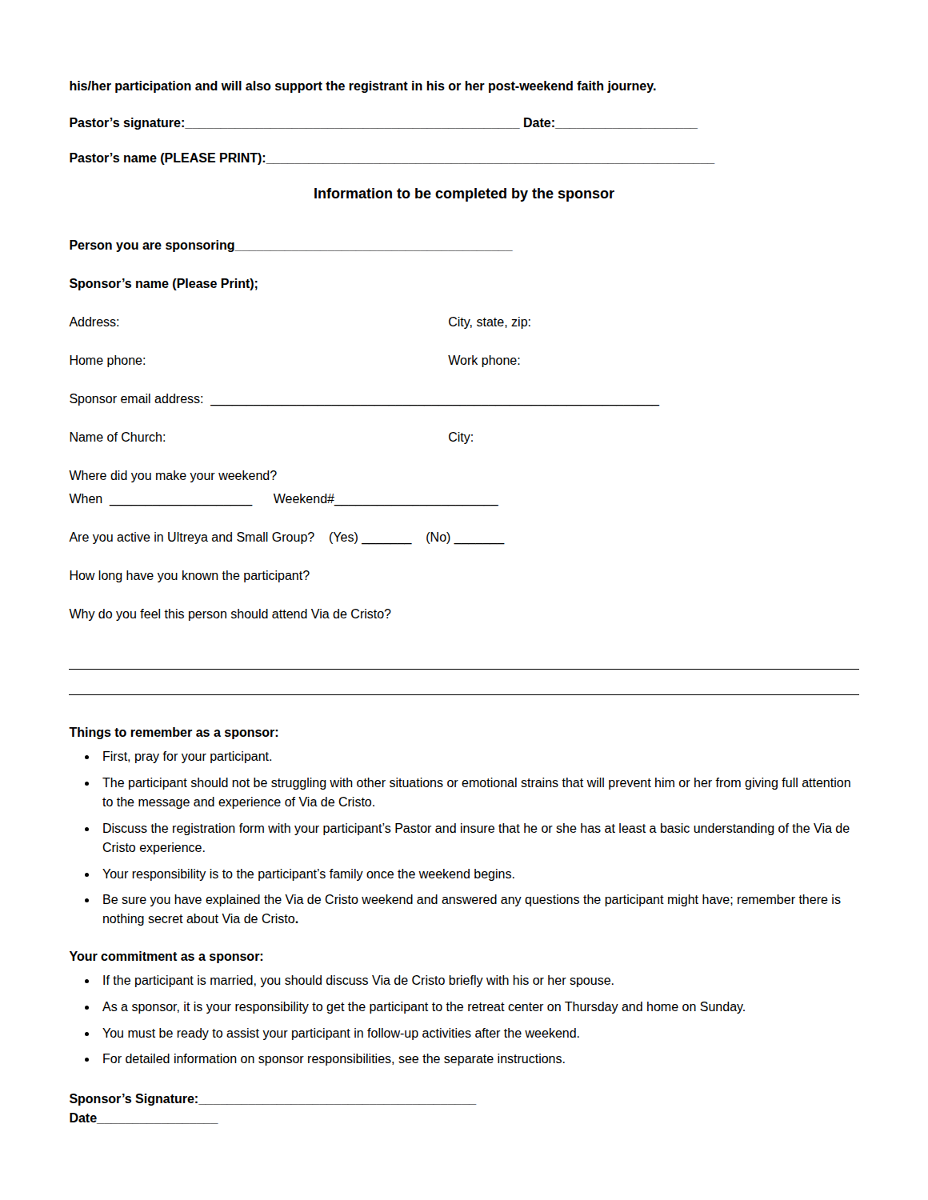his/her participation and will also support the registrant in his or her post-weekend faith journey.
Pastor’s signature:_______________________________________________ Date:____________________
Pastor’s name (PLEASE PRINT):_______________________________________________________________
Information to be completed by the sponsor
Person you are sponsoring_______________________________________
Sponsor’s name (Please Print);
Address:
City, state, zip:
Home phone:
Work phone:
Sponsor email address: _______________________________________________________________
Name of Church:
City:
Where did you make your weekend?
When ____________________ Weekend#_______________________
Are you active in Ultreya and Small Group? (Yes) _______ (No) _______
How long have you known the participant?
Why do you feel this person should attend Via de Cristo?
Things to remember as a sponsor:
First, pray for your participant.
The participant should not be struggling with other situations or emotional strains that will prevent him or her from giving full attention to the message and experience of Via de Cristo.
Discuss the registration form with your participant’s Pastor and insure that he or she has at least a basic understanding of the Via de Cristo experience.
Your responsibility is to the participant’s family once the weekend begins.
Be sure you have explained the Via de Cristo weekend and answered any questions the participant might have; remember there is nothing secret about Via de Cristo.
Your commitment as a sponsor:
If the participant is married, you should discuss Via de Cristo briefly with his or her spouse.
As a sponsor, it is your responsibility to get the participant to the retreat center on Thursday and home on Sunday.
You must be ready to assist your participant in follow-up activities after the weekend.
For detailed information on sponsor responsibilities, see the separate instructions.
Sponsor’s Signature:_______________________________________
Date_________________